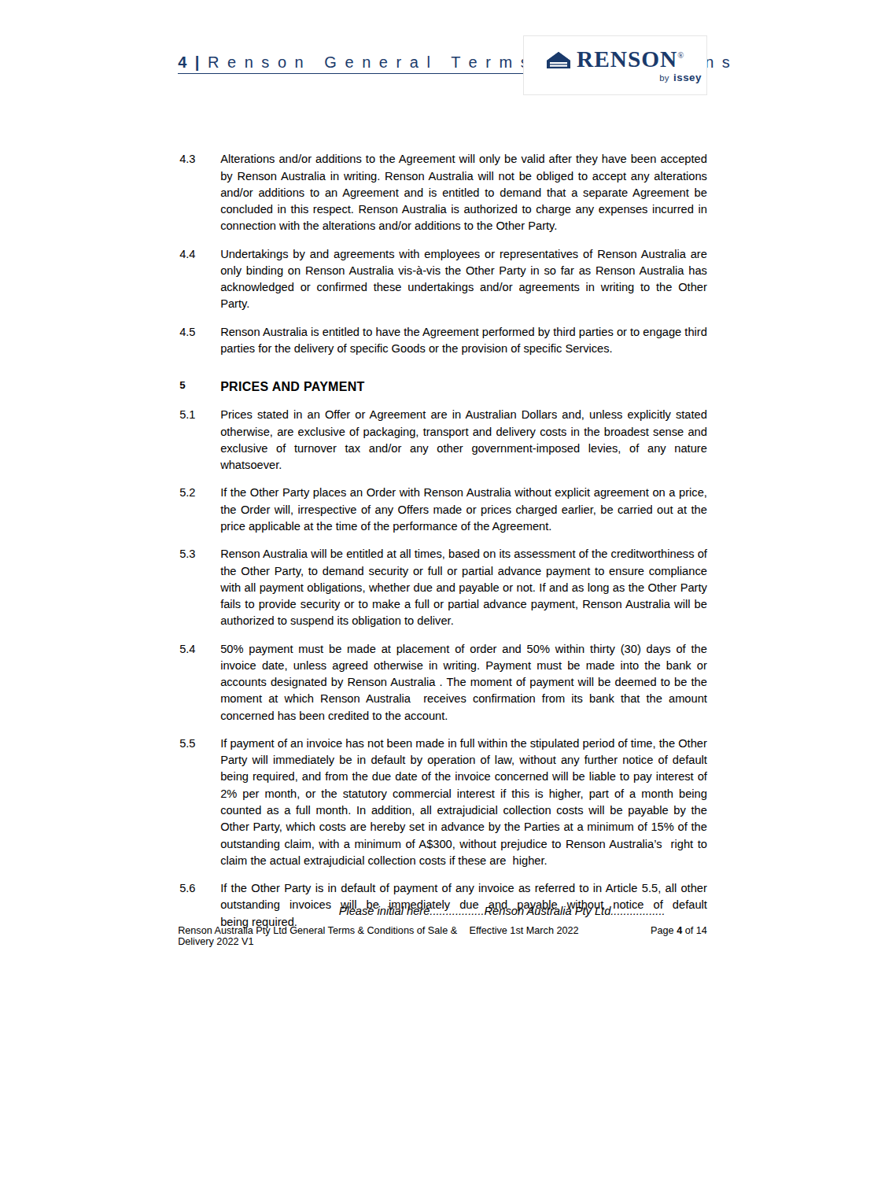4 | R e n s o n G e n e r a l T e r m s & C o n d i t i o n s
RENSON®
by issey
4.3
Alterations and/or additions to the Agreement will only be valid after they have been accepted by Renson Australia in writing. Renson Australia will not be obliged to accept any alterations and/or additions to an Agreement and is entitled to demand that a separate Agreement be concluded in this respect. Renson Australia is authorized to charge any expenses incurred in connection with the alterations and/or additions to the Other Party.
4.4
Undertakings by and agreements with employees or representatives of Renson Australia are only binding on Renson Australia vis-à-vis the Other Party in so far as Renson Australia has acknowledged or confirmed these undertakings and/or agreements in writing to the Other Party.
4.5
Renson Australia is entitled to have the Agreement performed by third parties or to engage third parties for the delivery of specific Goods or the provision of specific Services.
5
PRICES AND PAYMENT
5.1
Prices stated in an Offer or Agreement are in Australian Dollars and, unless explicitly stated otherwise, are exclusive of packaging, transport and delivery costs in the broadest sense and exclusive of turnover tax and/or any other government-imposed levies, of any nature whatsoever.
5.2
If the Other Party places an Order with Renson Australia without explicit agreement on a price, the Order will, irrespective of any Offers made or prices charged earlier, be carried out at the price applicable at the time of the performance of the Agreement.
5.3
Renson Australia will be entitled at all times, based on its assessment of the creditworthiness of the Other Party, to demand security or full or partial advance payment to ensure compliance with all payment obligations, whether due and payable or not. If and as long as the Other Party fails to provide security or to make a full or partial advance payment, Renson Australia will be authorized to suspend its obligation to deliver.
5.4
50% payment must be made at placement of order and 50% within thirty (30) days of the invoice date, unless agreed otherwise in writing. Payment must be made into the bank or accounts designated by Renson Australia . The moment of payment will be deemed to be the moment at which Renson Australia receives confirmation from its bank that the amount concerned has been credited to the account.
5.5
If payment of an invoice has not been made in full within the stipulated period of time, the Other Party will immediately be in default by operation of law, without any further notice of default being required, and from the due date of the invoice concerned will be liable to pay interest of 2% per month, or the statutory commercial interest if this is higher, part of a month being counted as a full month. In addition, all extrajudicial collection costs will be payable by the Other Party, which costs are hereby set in advance by the Parties at a minimum of 15% of the outstanding claim, with a minimum of A$300, without prejudice to Renson Australia’s right to claim the actual extrajudicial collection costs if these are higher.
5.6
If the Other Party is in default of payment of any invoice as referred to in Article 5.5, all other outstanding invoices will be immediately due and payable without notice of default being required.
Please initial here.................Renson Australia Pty Ltd.................
Renson Australia Pty Ltd General Terms & Conditions of Sale & Delivery 2022 V1
Effective 1st March 2022
Page 4 of 14